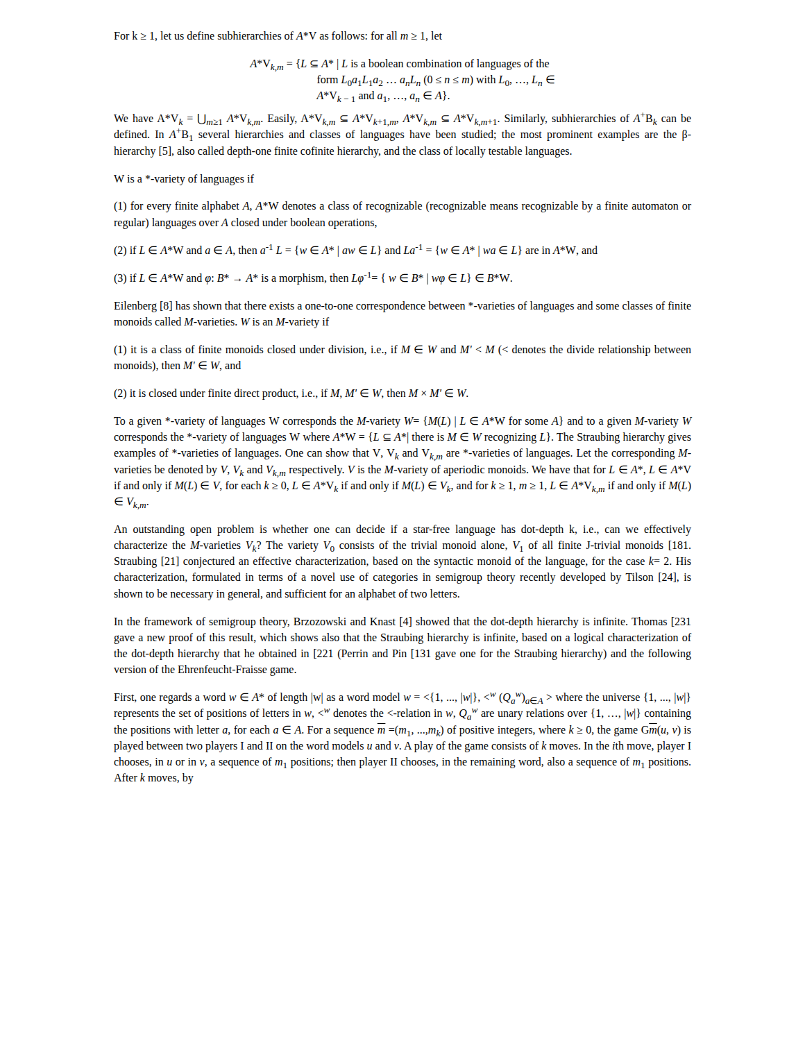For k ≥ 1, let us define subhierarchies of A*V as follows: for all m ≥ 1, let
A*Vk,m = {L ⊆ A* | L is a boolean combination of languages of the
form L0a1L1a2 … anLn (0 ≤ n ≤ m) with L0, …, Ln ∈
A*Vk − 1 and a1, …, an ∈ A}.
We have A*Vk = ⋃m≥1 A*Vk,m. Easily, A*Vk,m ⊆ A*Vk+1,m, A*Vk,m ⊆ A*Vk,m+1. Similarly, subhierarchies of A+Bk can be defined. In A+B1 several hierarchies and classes of languages have been studied; the most prominent examples are the β-hierarchy [5], also called depth-one finite cofinite hierarchy, and the class of locally testable languages.
W is a *-variety of languages if
(1) for every finite alphabet A, A*W denotes a class of recognizable (recognizable means recognizable by a finite automaton or regular) languages over A closed under boolean operations,
(2) if L ∈ A*W and a ∈ A, then a-1 L = {w ∈ A* | aw ∈ L} and La-1 = {w ∈ A* | wa ∈ L} are in A*W, and
(3) if L ∈ A*W and φ: B* → A* is a morphism, then Lφ-1= { w ∈ B* | wφ ∈ L} ∈ B*W.
Eilenberg [8] has shown that there exists a one-to-one correspondence between *-varieties of languages and some classes of finite monoids called M-varieties. W is an M-variety if
(1) it is a class of finite monoids closed under division, i.e., if M ∈ W and M' < M (< denotes the divide relationship between monoids), then M' ∈ W, and
(2) it is closed under finite direct product, i.e., if M, M' ∈ W, then M × M' ∈ W.
To a given *-variety of languages W corresponds the M-variety W= {M(L) | L ∈ A*W for some A} and to a given M-variety W corresponds the *-variety of languages W where A*W = {L ⊆ A*| there is M ∈ W recognizing L}. The Straubing hierarchy gives examples of *-varieties of languages. One can show that V, Vk and Vk,m are *-varieties of languages. Let the corresponding M-varieties be denoted by V, Vk and Vk,m respectively. V is the M-variety of aperiodic monoids. We have that for L ∈ A*, L ∈ A*V if and only if M(L) ∈ V, for each k ≥ 0, L ∈ A*Vk if and only if M(L) ∈ Vk, and for k ≥ 1, m ≥ 1, L ∈ A*Vk,m if and only if M(L) ∈ Vk,m.
An outstanding open problem is whether one can decide if a star-free language has dot-depth k, i.e., can we effectively characterize the M-varieties Vk? The variety V0 consists of the trivial monoid alone, V1 of all finite J-trivial monoids [181. Straubing [21] conjectured an effective characterization, based on the syntactic monoid of the language, for the case k= 2. His characterization, formulated in terms of a novel use of categories in semigroup theory recently developed by Tilson [24], is shown to be necessary in general, and sufficient for an alphabet of two letters.
In the framework of semigroup theory, Brzozowski and Knast [4] showed that the dot-depth hierarchy is infinite. Thomas [231 gave a new proof of this result, which shows also that the Straubing hierarchy is infinite, based on a logical characterization of the dot-depth hierarchy that he obtained in [221 (Perrin and Pin [131 gave one for the Straubing hierarchy) and the following version of the Ehrenfeucht-Fraisse game.
First, one regards a word w ∈ A* of length |w| as a word model w = <{1, ..., |w|}, <w (Qaw)a∈A > where the universe {1, ..., |w|} represents the set of positions of letters in w, <w denotes the <-relation in w, Qaw are unary relations over {1, …, |w|} containing the positions with letter a, for each a ∈ A. For a sequence m =(m1, ...,mk) of positive integers, where k ≥ 0, the game Gm(u, v) is played between two players I and II on the word models u and v. A play of the game consists of k moves. In the ith move, player I chooses, in u or in v, a sequence of m1 positions; then player II chooses, in the remaining word, also a sequence of m1 positions. After k moves, by